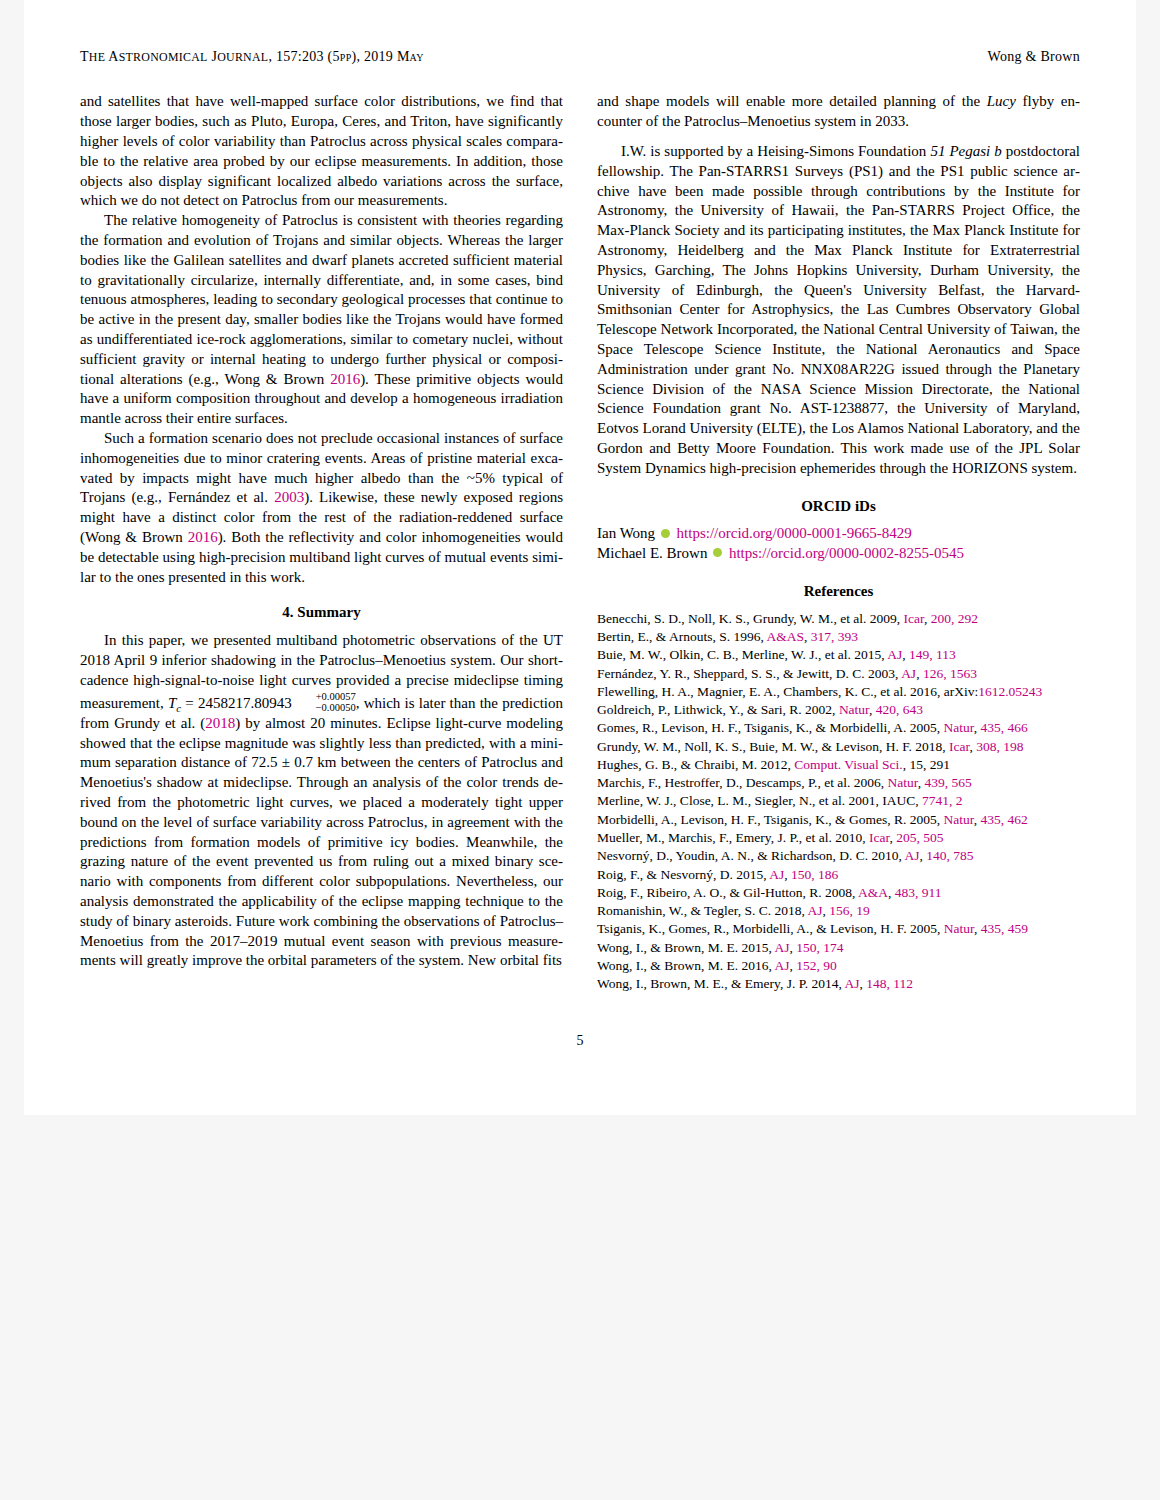THE ASTRONOMICAL JOURNAL, 157:203 (5pp), 2019 May
Wong & Brown
and satellites that have well-mapped surface color distributions, we find that those larger bodies, such as Pluto, Europa, Ceres, and Triton, have significantly higher levels of color variability than Patroclus across physical scales comparable to the relative area probed by our eclipse measurements. In addition, those objects also display significant localized albedo variations across the surface, which we do not detect on Patroclus from our measurements.
The relative homogeneity of Patroclus is consistent with theories regarding the formation and evolution of Trojans and similar objects. Whereas the larger bodies like the Galilean satellites and dwarf planets accreted sufficient material to gravitationally circularize, internally differentiate, and, in some cases, bind tenuous atmospheres, leading to secondary geological processes that continue to be active in the present day, smaller bodies like the Trojans would have formed as undifferentiated ice-rock agglomerations, similar to cometary nuclei, without sufficient gravity or internal heating to undergo further physical or compositional alterations (e.g., Wong & Brown 2016). These primitive objects would have a uniform composition throughout and develop a homogeneous irradiation mantle across their entire surfaces.
Such a formation scenario does not preclude occasional instances of surface inhomogeneities due to minor cratering events. Areas of pristine material excavated by impacts might have much higher albedo than the ~5% typical of Trojans (e.g., Fernández et al. 2003). Likewise, these newly exposed regions might have a distinct color from the rest of the radiation-reddened surface (Wong & Brown 2016). Both the reflectivity and color inhomogeneities would be detectable using high-precision multiband light curves of mutual events similar to the ones presented in this work.
4. Summary
In this paper, we presented multiband photometric observations of the UT 2018 April 9 inferior shadowing in the Patroclus–Menoetius system. Our short-cadence high-signal-to-noise light curves provided a precise mideclipse timing measurement, Tc = 2458217.80943+0.00057−0.00050, which is later than the prediction from Grundy et al. (2018) by almost 20 minutes. Eclipse light-curve modeling showed that the eclipse magnitude was slightly less than predicted, with a minimum separation distance of 72.5 ± 0.7 km between the centers of Patroclus and Menoetius's shadow at mideclipse. Through an analysis of the color trends derived from the photometric light curves, we placed a moderately tight upper bound on the level of surface variability across Patroclus, in agreement with the predictions from formation models of primitive icy bodies. Meanwhile, the grazing nature of the event prevented us from ruling out a mixed binary scenario with components from different color subpopulations. Nevertheless, our analysis demonstrated the applicability of the eclipse mapping technique to the study of binary asteroids. Future work combining the observations of Patroclus–Menoetius from the 2017–2019 mutual event season with previous measurements will greatly improve the orbital parameters of the system. New orbital fits
and shape models will enable more detailed planning of the Lucy flyby encounter of the Patroclus–Menoetius system in 2033.
I.W. is supported by a Heising-Simons Foundation 51 Pegasi b postdoctoral fellowship. The Pan-STARRS1 Surveys (PS1) and the PS1 public science archive have been made possible through contributions by the Institute for Astronomy, the University of Hawaii, the Pan-STARRS Project Office, the Max-Planck Society and its participating institutes, the Max Planck Institute for Astronomy, Heidelberg and the Max Planck Institute for Extraterrestrial Physics, Garching, The Johns Hopkins University, Durham University, the University of Edinburgh, the Queen's University Belfast, the Harvard-Smithsonian Center for Astrophysics, the Las Cumbres Observatory Global Telescope Network Incorporated, the National Central University of Taiwan, the Space Telescope Science Institute, the National Aeronautics and Space Administration under grant No. NNX08AR22G issued through the Planetary Science Division of the NASA Science Mission Directorate, the National Science Foundation grant No. AST-1238877, the University of Maryland, Eotvos Lorand University (ELTE), the Los Alamos National Laboratory, and the Gordon and Betty Moore Foundation. This work made use of the JPL Solar System Dynamics high-precision ephemerides through the HORIZONS system.
ORCID iDs
Ian Wong https://orcid.org/0000-0001-9665-8429
Michael E. Brown https://orcid.org/0000-0002-8255-0545
References
Benecchi, S. D., Noll, K. S., Grundy, W. M., et al. 2009, Icar, 200, 292
Bertin, E., & Arnouts, S. 1996, A&AS, 317, 393
Buie, M. W., Olkin, C. B., Merline, W. J., et al. 2015, AJ, 149, 113
Fernández, Y. R., Sheppard, S. S., & Jewitt, D. C. 2003, AJ, 126, 1563
Flewelling, H. A., Magnier, E. A., Chambers, K. C., et al. 2016, arXiv:1612.05243
Goldreich, P., Lithwick, Y., & Sari, R. 2002, Natur, 420, 643
Gomes, R., Levison, H. F., Tsiganis, K., & Morbidelli, A. 2005, Natur, 435, 466
Grundy, W. M., Noll, K. S., Buie, M. W., & Levison, H. F. 2018, Icar, 308, 198
Hughes, G. B., & Chraibi, M. 2012, Comput. Visual Sci., 15, 291
Marchis, F., Hestroffer, D., Descamps, P., et al. 2006, Natur, 439, 565
Merline, W. J., Close, L. M., Siegler, N., et al. 2001, IAUC, 7741, 2
Morbidelli, A., Levison, H. F., Tsiganis, K., & Gomes, R. 2005, Natur, 435, 462
Mueller, M., Marchis, F., Emery, J. P., et al. 2010, Icar, 205, 505
Nesvorný, D., Youdin, A. N., & Richardson, D. C. 2010, AJ, 140, 785
Roig, F., & Nesvorný, D. 2015, AJ, 150, 186
Roig, F., Ribeiro, A. O., & Gil-Hutton, R. 2008, A&A, 483, 911
Romanishin, W., & Tegler, S. C. 2018, AJ, 156, 19
Tsiganis, K., Gomes, R., Morbidelli, A., & Levison, H. F. 2005, Natur, 435, 459
Wong, I., & Brown, M. E. 2015, AJ, 150, 174
Wong, I., & Brown, M. E. 2016, AJ, 152, 90
Wong, I., Brown, M. E., & Emery, J. P. 2014, AJ, 148, 112
5